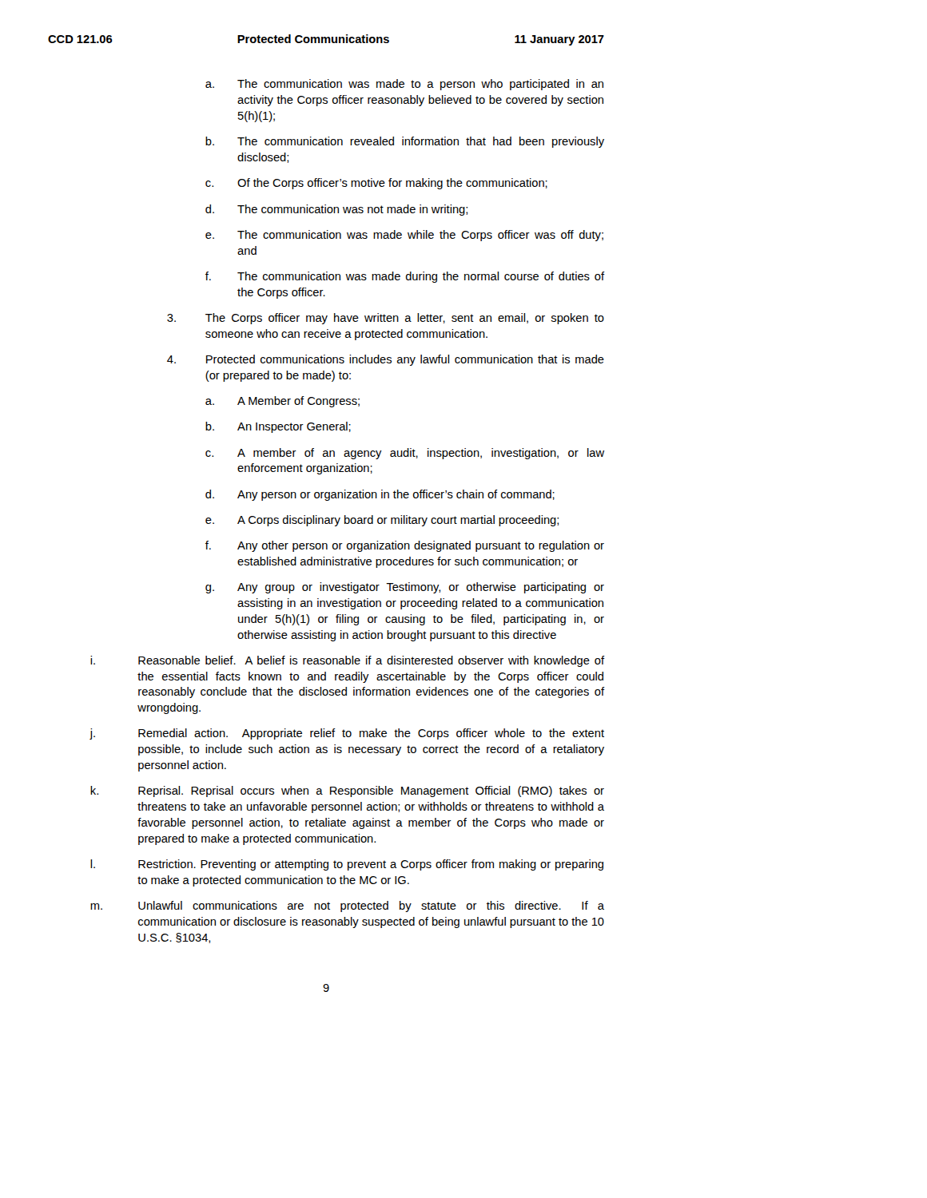CCD 121.06 Protected Communications 11 January 2017
a. The communication was made to a person who participated in an activity the Corps officer reasonably believed to be covered by section 5(h)(1);
b. The communication revealed information that had been previously disclosed;
c. Of the Corps officer’s motive for making the communication;
d. The communication was not made in writing;
e. The communication was made while the Corps officer was off duty; and
f. The communication was made during the normal course of duties of the Corps officer.
3. The Corps officer may have written a letter, sent an email, or spoken to someone who can receive a protected communication.
4. Protected communications includes any lawful communication that is made (or prepared to be made) to:
a. A Member of Congress;
b. An Inspector General;
c. A member of an agency audit, inspection, investigation, or law enforcement organization;
d. Any person or organization in the officer’s chain of command;
e. A Corps disciplinary board or military court martial proceeding;
f. Any other person or organization designated pursuant to regulation or established administrative procedures for such communication; or
g. Any group or investigator Testimony, or otherwise participating or assisting in an investigation or proceeding related to a communication under 5(h)(1) or filing or causing to be filed, participating in, or otherwise assisting in action brought pursuant to this directive
i. Reasonable belief. A belief is reasonable if a disinterested observer with knowledge of the essential facts known to and readily ascertainable by the Corps officer could reasonably conclude that the disclosed information evidences one of the categories of wrongdoing.
j. Remedial action. Appropriate relief to make the Corps officer whole to the extent possible, to include such action as is necessary to correct the record of a retaliatory personnel action.
k. Reprisal. Reprisal occurs when a Responsible Management Official (RMO) takes or threatens to take an unfavorable personnel action; or withholds or threatens to withhold a favorable personnel action, to retaliate against a member of the Corps who made or prepared to make a protected communication.
l. Restriction. Preventing or attempting to prevent a Corps officer from making or preparing to make a protected communication to the MC or IG.
m. Unlawful communications are not protected by statute or this directive. If a communication or disclosure is reasonably suspected of being unlawful pursuant to the 10 U.S.C. §1034,
9